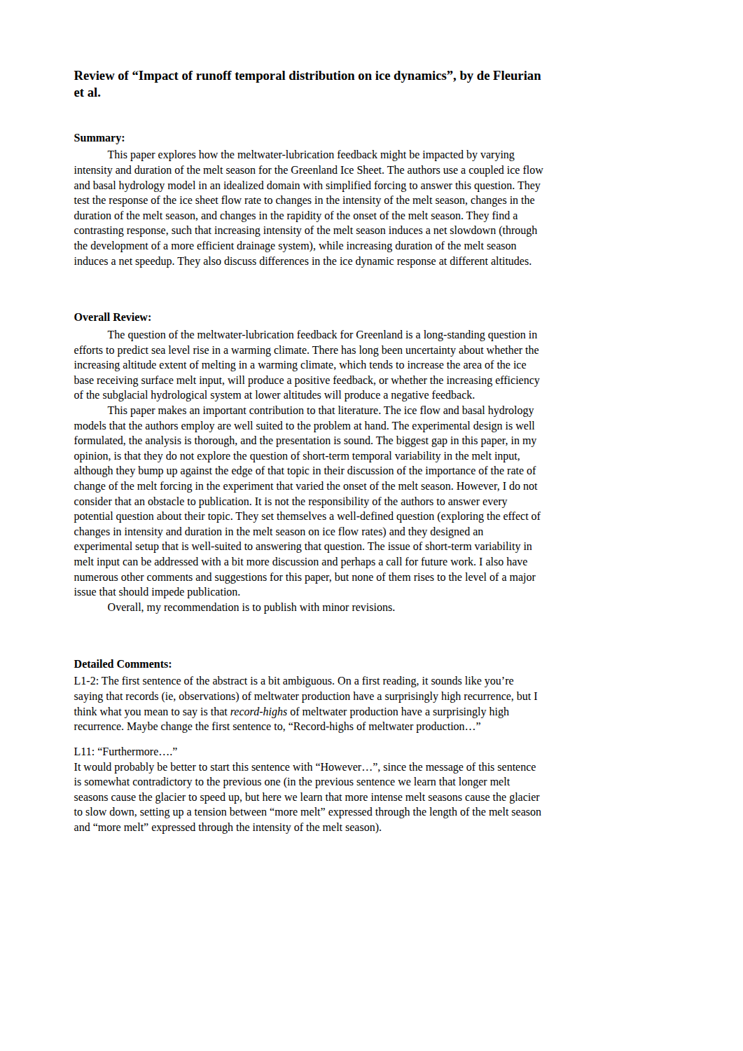Review of “Impact of runoff temporal distribution on ice dynamics”, by de Fleurian et al.
Summary:
This paper explores how the meltwater-lubrication feedback might be impacted by varying intensity and duration of the melt season for the Greenland Ice Sheet. The authors use a coupled ice flow and basal hydrology model in an idealized domain with simplified forcing to answer this question. They test the response of the ice sheet flow rate to changes in the intensity of the melt season, changes in the duration of the melt season, and changes in the rapidity of the onset of the melt season. They find a contrasting response, such that increasing intensity of the melt season induces a net slowdown (through the development of a more efficient drainage system), while increasing duration of the melt season induces a net speedup. They also discuss differences in the ice dynamic response at different altitudes.
Overall Review:
The question of the meltwater-lubrication feedback for Greenland is a long-standing question in efforts to predict sea level rise in a warming climate. There has long been uncertainty about whether the increasing altitude extent of melting in a warming climate, which tends to increase the area of the ice base receiving surface melt input, will produce a positive feedback, or whether the increasing efficiency of the subglacial hydrological system at lower altitudes will produce a negative feedback.
This paper makes an important contribution to that literature. The ice flow and basal hydrology models that the authors employ are well suited to the problem at hand. The experimental design is well formulated, the analysis is thorough, and the presentation is sound. The biggest gap in this paper, in my opinion, is that they do not explore the question of short-term temporal variability in the melt input, although they bump up against the edge of that topic in their discussion of the importance of the rate of change of the melt forcing in the experiment that varied the onset of the melt season. However, I do not consider that an obstacle to publication. It is not the responsibility of the authors to answer every potential question about their topic. They set themselves a well-defined question (exploring the effect of changes in intensity and duration in the melt season on ice flow rates) and they designed an experimental setup that is well-suited to answering that question. The issue of short-term variability in melt input can be addressed with a bit more discussion and perhaps a call for future work. I also have numerous other comments and suggestions for this paper, but none of them rises to the level of a major issue that should impede publication.
Overall, my recommendation is to publish with minor revisions.
Detailed Comments:
L1-2: The first sentence of the abstract is a bit ambiguous. On a first reading, it sounds like you’re saying that records (ie, observations) of meltwater production have a surprisingly high recurrence, but I think what you mean to say is that record-highs of meltwater production have a surprisingly high recurrence. Maybe change the first sentence to, “Record-highs of meltwater production…”
L11: “Furthermore….”
It would probably be better to start this sentence with “However…”, since the message of this sentence is somewhat contradictory to the previous one (in the previous sentence we learn that longer melt seasons cause the glacier to speed up, but here we learn that more intense melt seasons cause the glacier to slow down, setting up a tension between “more melt” expressed through the length of the melt season and “more melt” expressed through the intensity of the melt season).